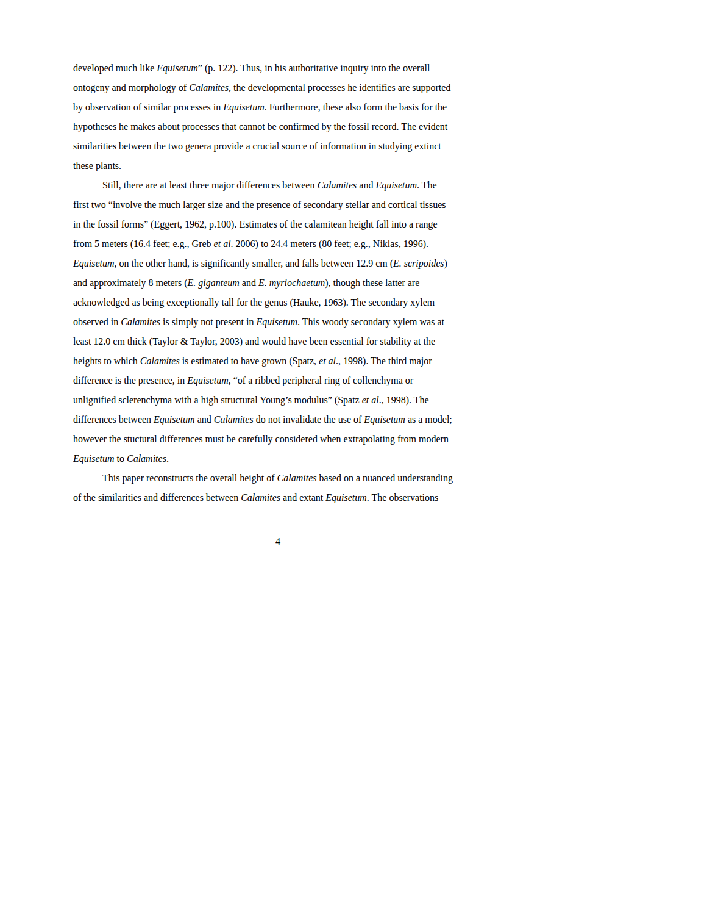developed much like Equisetum” (p. 122). Thus, in his authoritative inquiry into the overall ontogeny and morphology of Calamites, the developmental processes he identifies are supported by observation of similar processes in Equisetum. Furthermore, these also form the basis for the hypotheses he makes about processes that cannot be confirmed by the fossil record. The evident similarities between the two genera provide a crucial source of information in studying extinct these plants.
Still, there are at least three major differences between Calamites and Equisetum. The first two “involve the much larger size and the presence of secondary stellar and cortical tissues in the fossil forms” (Eggert, 1962, p.100). Estimates of the calamitean height fall into a range from 5 meters (16.4 feet; e.g., Greb et al. 2006) to 24.4 meters (80 feet; e.g., Niklas, 1996). Equisetum, on the other hand, is significantly smaller, and falls between 12.9 cm (E. scripoides) and approximately 8 meters (E. giganteum and E. myriochaetum), though these latter are acknowledged as being exceptionally tall for the genus (Hauke, 1963). The secondary xylem observed in Calamites is simply not present in Equisetum. This woody secondary xylem was at least 12.0 cm thick (Taylor & Taylor, 2003) and would have been essential for stability at the heights to which Calamites is estimated to have grown (Spatz, et al., 1998). The third major difference is the presence, in Equisetum, “of a ribbed peripheral ring of collenchyma or unlignified sclerenchyma with a high structural Young’s modulus” (Spatz et al., 1998). The differences between Equisetum and Calamites do not invalidate the use of Equisetum as a model; however the stuctural differences must be carefully considered when extrapolating from modern Equisetum to Calamites.
This paper reconstructs the overall height of Calamites based on a nuanced understanding of the similarities and differences between Calamites and extant Equisetum. The observations
4